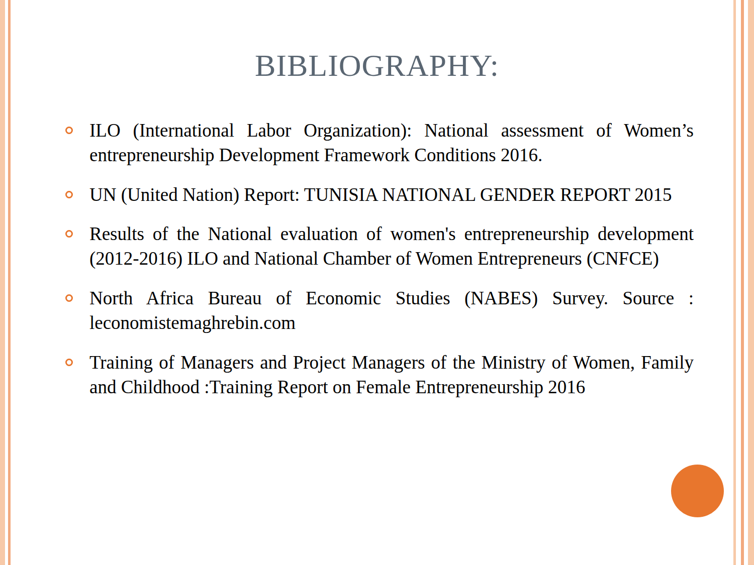BIBLIOGRAPHY:
ILO (International Labor Organization): National assessment of Women’s entrepreneurship Development Framework Conditions 2016.
UN (United Nation) Report: TUNISIA NATIONAL GENDER REPORT 2015
Results of the National evaluation of women's entrepreneurship development (2012-2016) ILO and National Chamber of Women Entrepreneurs (CNFCE)
North Africa Bureau of Economic Studies (NABES) Survey. Source : leconomistemaghrebin.com
Training of Managers and Project Managers of the Ministry of Women, Family and Childhood :Training Report on Female Entrepreneurship 2016